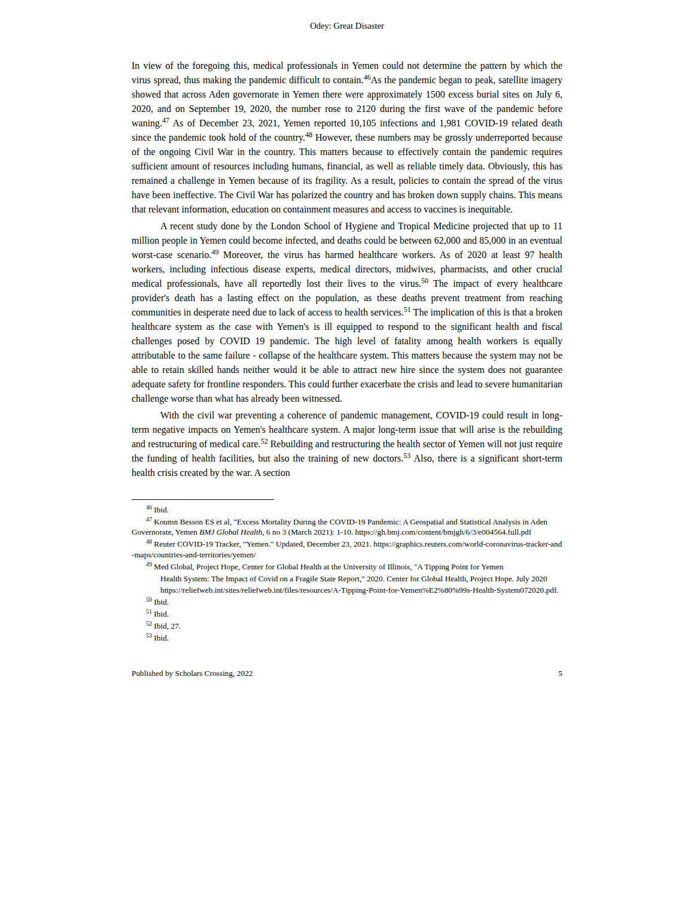Odey: Great Disaster
In view of the foregoing this, medical professionals in Yemen could not determine the pattern by which the virus spread, thus making the pandemic difficult to contain.46As the pandemic began to peak, satellite imagery showed that across Aden governorate in Yemen there were approximately 1500 excess burial sites on July 6, 2020, and on September 19, 2020, the number rose to 2120 during the first wave of the pandemic before waning.47 As of December 23, 2021, Yemen reported 10,105 infections and 1,981 COVID-19 related death since the pandemic took hold of the country.48 However, these numbers may be grossly underreported because of the ongoing Civil War in the country. This matters because to effectively contain the pandemic requires sufficient amount of resources including humans, financial, as well as reliable timely data. Obviously, this has remained a challenge in Yemen because of its fragility. As a result, policies to contain the spread of the virus have been ineffective. The Civil War has polarized the country and has broken down supply chains. This means that relevant information, education on containment measures and access to vaccines is inequitable.
A recent study done by the London School of Hygiene and Tropical Medicine projected that up to 11 million people in Yemen could become infected, and deaths could be between 62,000 and 85,000 in an eventual worst-case scenario.49 Moreover, the virus has harmed healthcare workers. As of 2020 at least 97 health workers, including infectious disease experts, medical directors, midwives, pharmacists, and other crucial medical professionals, have all reportedly lost their lives to the virus.50 The impact of every healthcare provider's death has a lasting effect on the population, as these deaths prevent treatment from reaching communities in desperate need due to lack of access to health services.51 The implication of this is that a broken healthcare system as the case with Yemen's is ill equipped to respond to the significant health and fiscal challenges posed by COVID 19 pandemic. The high level of fatality among health workers is equally attributable to the same failure - collapse of the healthcare system. This matters because the system may not be able to retain skilled hands neither would it be able to attract new hire since the system does not guarantee adequate safety for frontline responders. This could further exacerbate the crisis and lead to severe humanitarian challenge worse than what has already been witnessed.
With the civil war preventing a coherence of pandemic management, COVID-19 could result in long-term negative impacts on Yemen's healthcare system. A major long-term issue that will arise is the rebuilding and restructuring of medical care.52 Rebuilding and restructuring the health sector of Yemen will not just require the funding of health facilities, but also the training of new doctors.53 Also, there is a significant short-term health crisis created by the war. A section
46 Ibid.
47 Koumn Besson ES et al, "Excess Mortality During the COVID-19 Pandemic: A Geospatial and Statistical Analysis in Aden Governorate, Yemen BMJ Global Health, 6 no 3 (March 2021): 1-10. https://gh.bmj.com/content/bmjgh/6/3/e004564.full.pdf
48 Reuter COVID-19 Tracker, "Yemen." Updated, December 23, 2021. https://graphics.reuters.com/world-coronavirus-tracker-and-maps/countries-and-territories/yemen/
49 Med Global, Project Hope, Center for Global Health at the University of Illinois, "A Tipping Point for Yemen
Health System: The Impact of Covid on a Fragile State Report," 2020. Center for Global Health, Project Hope. July 2020
https://reliefweb.int/sites/reliefweb.int/files/resources/A-Tipping-Point-for-Yemen%E2%80%99s-Health-System072020.pdf.
50 Ibid.
51 Ibid.
52 Ibid, 27.
53 Ibid.
Published by Scholars Crossing, 2022 5